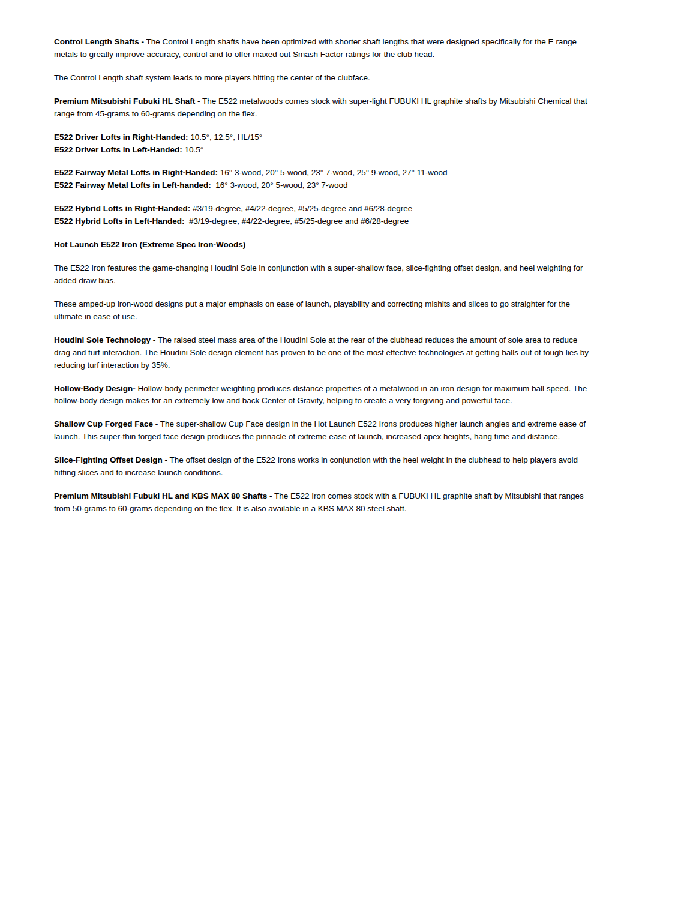Control Length Shafts - The Control Length shafts have been optimized with shorter shaft lengths that were designed specifically for the E range metals to greatly improve accuracy, control and to offer maxed out Smash Factor ratings for the club head.
The Control Length shaft system leads to more players hitting the center of the clubface.
Premium Mitsubishi Fubuki HL Shaft - The E522 metalwoods comes stock with super-light FUBUKI HL graphite shafts by Mitsubishi Chemical that range from 45-grams to 60-grams depending on the flex.
E522 Driver Lofts in Right-Handed: 10.5°, 12.5°, HL/15°
E522 Driver Lofts in Left-Handed: 10.5°
E522 Fairway Metal Lofts in Right-Handed: 16° 3-wood, 20° 5-wood, 23° 7-wood, 25° 9-wood, 27° 11-wood
E522 Fairway Metal Lofts in Left-handed: 16° 3-wood, 20° 5-wood, 23° 7-wood
E522 Hybrid Lofts in Right-Handed: #3/19-degree, #4/22-degree, #5/25-degree and #6/28-degree
E522 Hybrid Lofts in Left-Handed: #3/19-degree, #4/22-degree, #5/25-degree and #6/28-degree
Hot Launch E522 Iron (Extreme Spec Iron-Woods)
The E522 Iron features the game-changing Houdini Sole in conjunction with a super-shallow face, slice-fighting offset design, and heel weighting for added draw bias.
These amped-up iron-wood designs put a major emphasis on ease of launch, playability and correcting mishits and slices to go straighter for the ultimate in ease of use.
Houdini Sole Technology - The raised steel mass area of the Houdini Sole at the rear of the clubhead reduces the amount of sole area to reduce drag and turf interaction. The Houdini Sole design element has proven to be one of the most effective technologies at getting balls out of tough lies by reducing turf interaction by 35%.
Hollow-Body Design- Hollow-body perimeter weighting produces distance properties of a metalwood in an iron design for maximum ball speed. The hollow-body design makes for an extremely low and back Center of Gravity, helping to create a very forgiving and powerful face.
Shallow Cup Forged Face - The super-shallow Cup Face design in the Hot Launch E522 Irons produces higher launch angles and extreme ease of launch. This super-thin forged face design produces the pinnacle of extreme ease of launch, increased apex heights, hang time and distance.
Slice-Fighting Offset Design - The offset design of the E522 Irons works in conjunction with the heel weight in the clubhead to help players avoid hitting slices and to increase launch conditions.
Premium Mitsubishi Fubuki HL and KBS MAX 80 Shafts - The E522 Iron comes stock with a FUBUKI HL graphite shaft by Mitsubishi that ranges from 50-grams to 60-grams depending on the flex. It is also available in a KBS MAX 80 steel shaft.